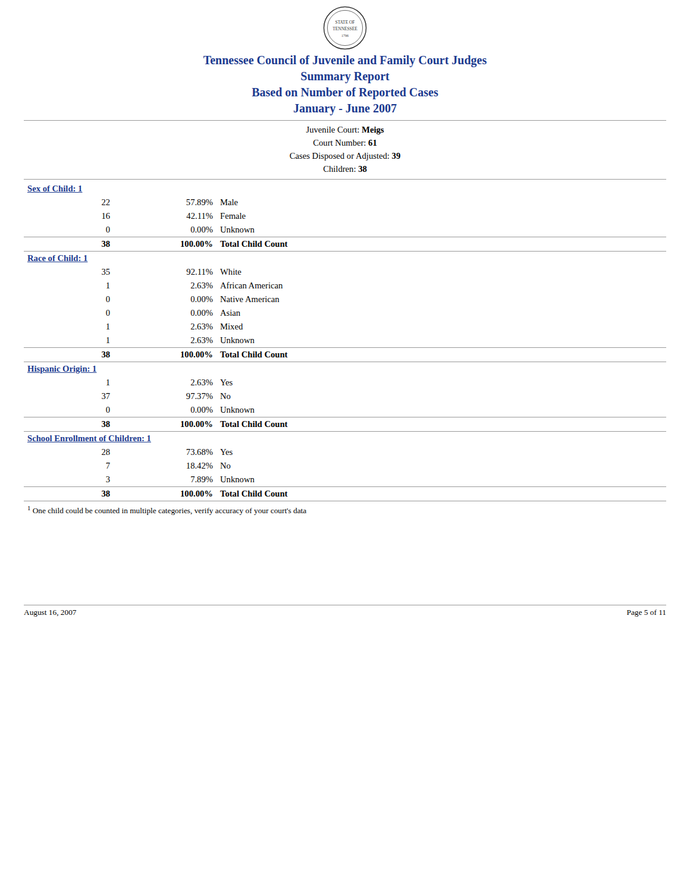Tennessee Council of Juvenile and Family Court Judges
Summary Report
Based on Number of Reported Cases
January - June 2007
Juvenile Court: Meigs
Court Number: 61
Cases Disposed or Adjusted: 39
Children: 38
| Sex of Child: 1 |
| 22 | 57.89% | Male |
| 16 | 42.11% | Female |
| 0 | 0.00% | Unknown |
| 38 | 100.00% | Total Child Count |
| Race of Child: 1 |
| 35 | 92.11% | White |
| 1 | 2.63% | African American |
| 0 | 0.00% | Native American |
| 0 | 0.00% | Asian |
| 1 | 2.63% | Mixed |
| 1 | 2.63% | Unknown |
| 38 | 100.00% | Total Child Count |
| Hispanic Origin: 1 |
| 1 | 2.63% | Yes |
| 37 | 97.37% | No |
| 0 | 0.00% | Unknown |
| 38 | 100.00% | Total Child Count |
| School Enrollment of Children: 1 |
| 28 | 73.68% | Yes |
| 7 | 18.42% | No |
| 3 | 7.89% | Unknown |
| 38 | 100.00% | Total Child Count |
1 One child could be counted in multiple categories, verify accuracy of your court's data
August 16, 2007 Page 5 of 11